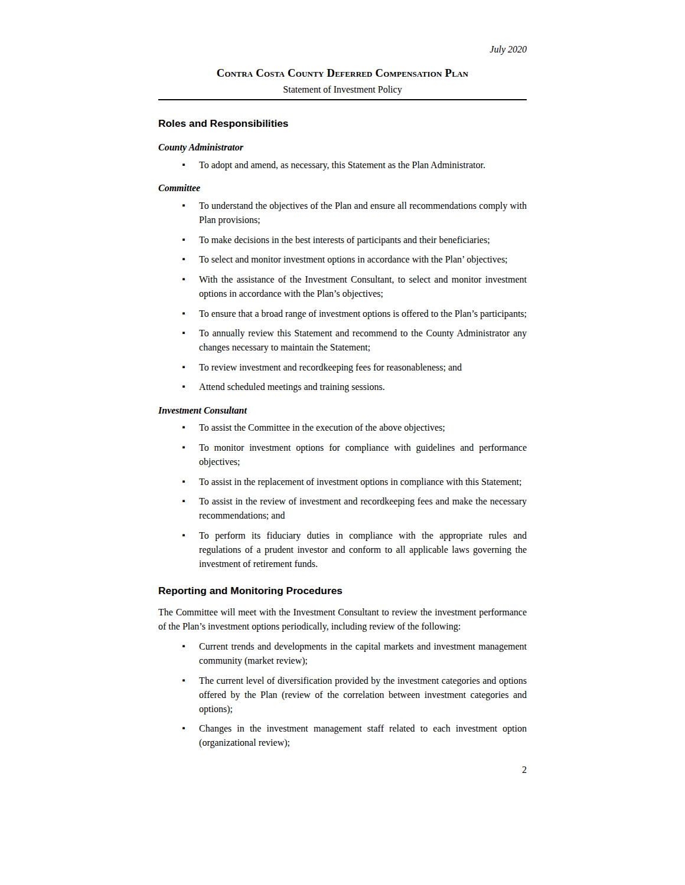July 2020
Contra Costa County Deferred Compensation Plan
Statement of Investment Policy
Roles and Responsibilities
County Administrator
To adopt and amend, as necessary, this Statement as the Plan Administrator.
Committee
To understand the objectives of the Plan and ensure all recommendations comply with Plan provisions;
To make decisions in the best interests of participants and their beneficiaries;
To select and monitor investment options in accordance with the Plan’ objectives;
With the assistance of the Investment Consultant, to select and monitor investment options in accordance with the Plan’s objectives;
To ensure that a broad range of investment options is offered to the Plan’s participants;
To annually review this Statement and recommend to the County Administrator any changes necessary to maintain the Statement;
To review investment and recordkeeping fees for reasonableness; and
Attend scheduled meetings and training sessions.
Investment Consultant
To assist the Committee in the execution of the above objectives;
To monitor investment options for compliance with guidelines and performance objectives;
To assist in the replacement of investment options in compliance with this Statement;
To assist in the review of investment and recordkeeping fees and make the necessary recommendations; and
To perform its fiduciary duties in compliance with the appropriate rules and regulations of a prudent investor and conform to all applicable laws governing the investment of retirement funds.
Reporting and Monitoring Procedures
The Committee will meet with the Investment Consultant to review the investment performance of the Plan’s investment options periodically, including review of the following:
Current trends and developments in the capital markets and investment management community (market review);
The current level of diversification provided by the investment categories and options offered by the Plan (review of the correlation between investment categories and options);
Changes in the investment management staff related to each investment option (organizational review);
2